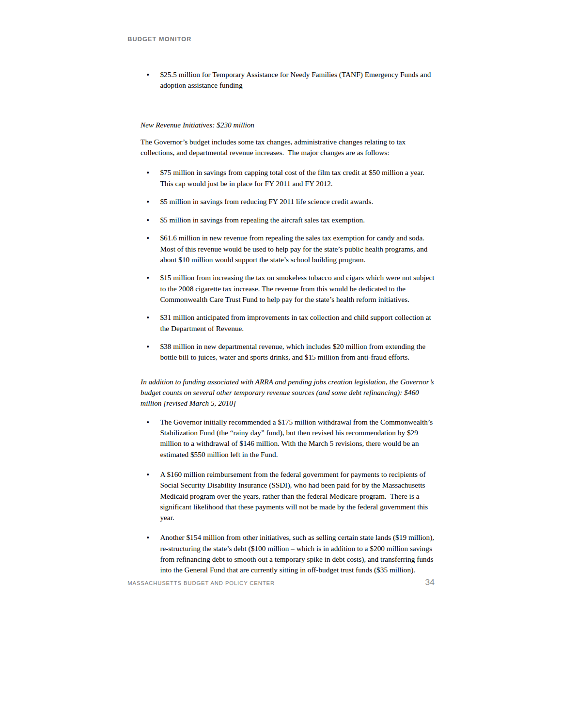Budget Monitor
$25.5 million for Temporary Assistance for Needy Families (TANF) Emergency Funds and adoption assistance funding
New Revenue Initiatives: $230 million
The Governor’s budget includes some tax changes, administrative changes relating to tax collections, and departmental revenue increases. The major changes are as follows:
$75 million in savings from capping total cost of the film tax credit at $50 million a year. This cap would just be in place for FY 2011 and FY 2012.
$5 million in savings from reducing FY 2011 life science credit awards.
$5 million in savings from repealing the aircraft sales tax exemption.
$61.6 million in new revenue from repealing the sales tax exemption for candy and soda. Most of this revenue would be used to help pay for the state’s public health programs, and about $10 million would support the state’s school building program.
$15 million from increasing the tax on smokeless tobacco and cigars which were not subject to the 2008 cigarette tax increase. The revenue from this would be dedicated to the Commonwealth Care Trust Fund to help pay for the state’s health reform initiatives.
$31 million anticipated from improvements in tax collection and child support collection at the Department of Revenue.
$38 million in new departmental revenue, which includes $20 million from extending the bottle bill to juices, water and sports drinks, and $15 million from anti-fraud efforts.
In addition to funding associated with ARRA and pending jobs creation legislation, the Governor’s budget counts on several other temporary revenue sources (and some debt refinancing): $460 million [revised March 5, 2010]
The Governor initially recommended a $175 million withdrawal from the Commonwealth’s Stabilization Fund (the “rainy day” fund), but then revised his recommendation by $29 million to a withdrawal of $146 million. With the March 5 revisions, there would be an estimated $550 million left in the Fund.
A $160 million reimbursement from the federal government for payments to recipients of Social Security Disability Insurance (SSDI), who had been paid for by the Massachusetts Medicaid program over the years, rather than the federal Medicare program. There is a significant likelihood that these payments will not be made by the federal government this year.
Another $154 million from other initiatives, such as selling certain state lands ($19 million), re-structuring the state’s debt ($100 million – which is in addition to a $200 million savings from refinancing debt to smooth out a temporary spike in debt costs), and transferring funds into the General Fund that are currently sitting in off-budget trust funds ($35 million).
Massachusetts Budget and Policy Center 34